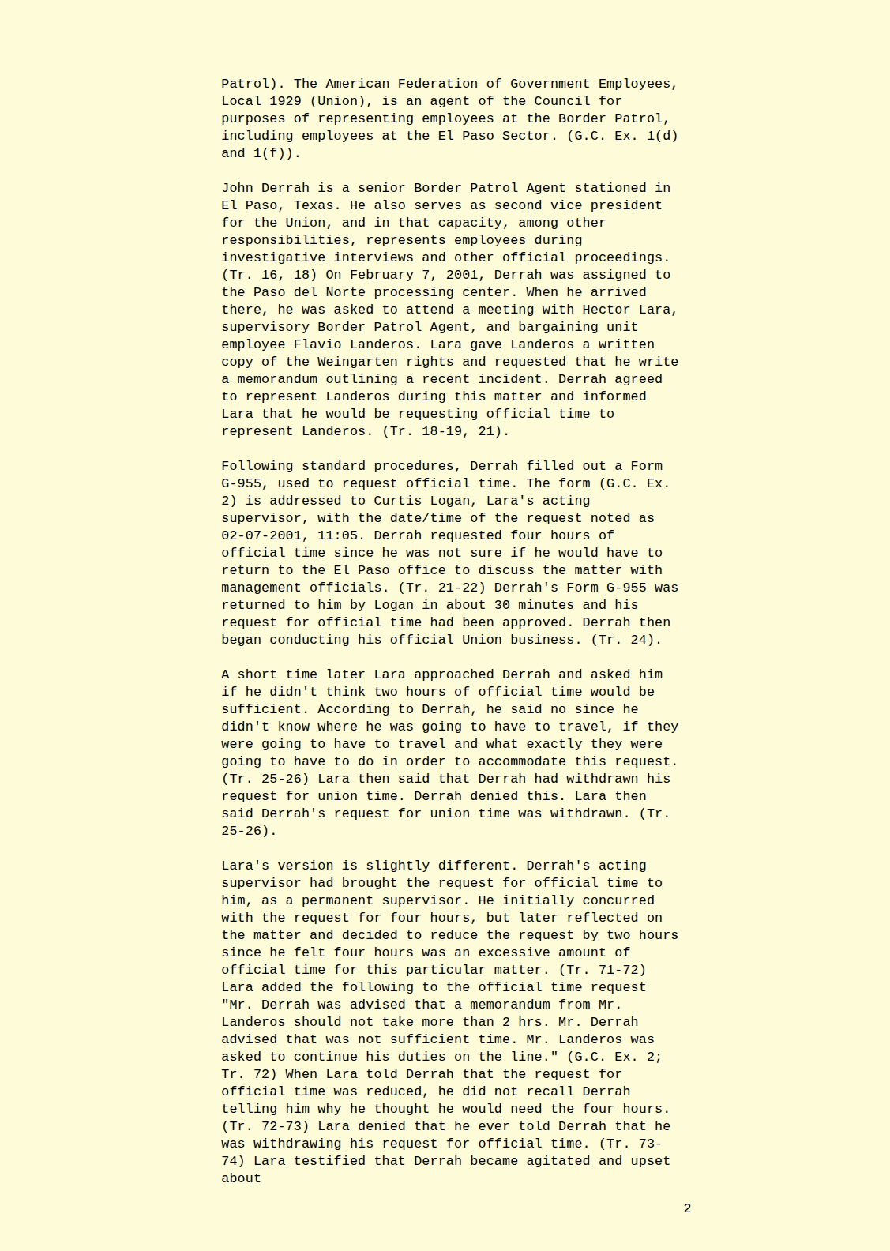Patrol). The American Federation of Government Employees, Local 1929 (Union), is an agent of the Council for purposes of representing employees at the Border Patrol, including employees at the El Paso Sector. (G.C. Ex. 1(d) and 1(f)).
John Derrah is a senior Border Patrol Agent stationed in El Paso, Texas. He also serves as second vice president for the Union, and in that capacity, among other responsibilities, represents employees during investigative interviews and other official proceedings. (Tr. 16, 18) On February 7, 2001, Derrah was assigned to the Paso del Norte processing center. When he arrived there, he was asked to attend a meeting with Hector Lara, supervisory Border Patrol Agent, and bargaining unit employee Flavio Landeros. Lara gave Landeros a written copy of the Weingarten rights and requested that he write a memorandum outlining a recent incident. Derrah agreed to represent Landeros during this matter and informed Lara that he would be requesting official time to represent Landeros. (Tr. 18-19, 21).
Following standard procedures, Derrah filled out a Form G-955, used to request official time. The form (G.C. Ex. 2) is addressed to Curtis Logan, Lara's acting supervisor, with the date/time of the request noted as 02-07-2001, 11:05. Derrah requested four hours of official time since he was not sure if he would have to return to the El Paso office to discuss the matter with management officials. (Tr. 21-22) Derrah's Form G-955 was returned to him by Logan in about 30 minutes and his request for official time had been approved. Derrah then began conducting his official Union business. (Tr. 24).
A short time later Lara approached Derrah and asked him if he didn't think two hours of official time would be sufficient. According to Derrah, he said no since he didn't know where he was going to have to travel, if they were going to have to travel and what exactly they were going to have to do in order to accommodate this request. (Tr. 25-26) Lara then said that Derrah had withdrawn his request for union time. Derrah denied this. Lara then said Derrah's request for union time was withdrawn. (Tr. 25-26).
Lara's version is slightly different. Derrah's acting supervisor had brought the request for official time to him, as a permanent supervisor. He initially concurred with the request for four hours, but later reflected on the matter and decided to reduce the request by two hours since he felt four hours was an excessive amount of official time for this particular matter. (Tr. 71-72) Lara added the following to the official time request "Mr. Derrah was advised that a memorandum from Mr. Landeros should not take more than 2 hrs. Mr. Derrah advised that was not sufficient time. Mr. Landeros was asked to continue his duties on the line." (G.C. Ex. 2; Tr. 72) When Lara told Derrah that the request for official time was reduced, he did not recall Derrah telling him why he thought he would need the four hours. (Tr. 72-73) Lara denied that he ever told Derrah that he was withdrawing his request for official time. (Tr. 73-74) Lara testified that Derrah became agitated and upset about
2